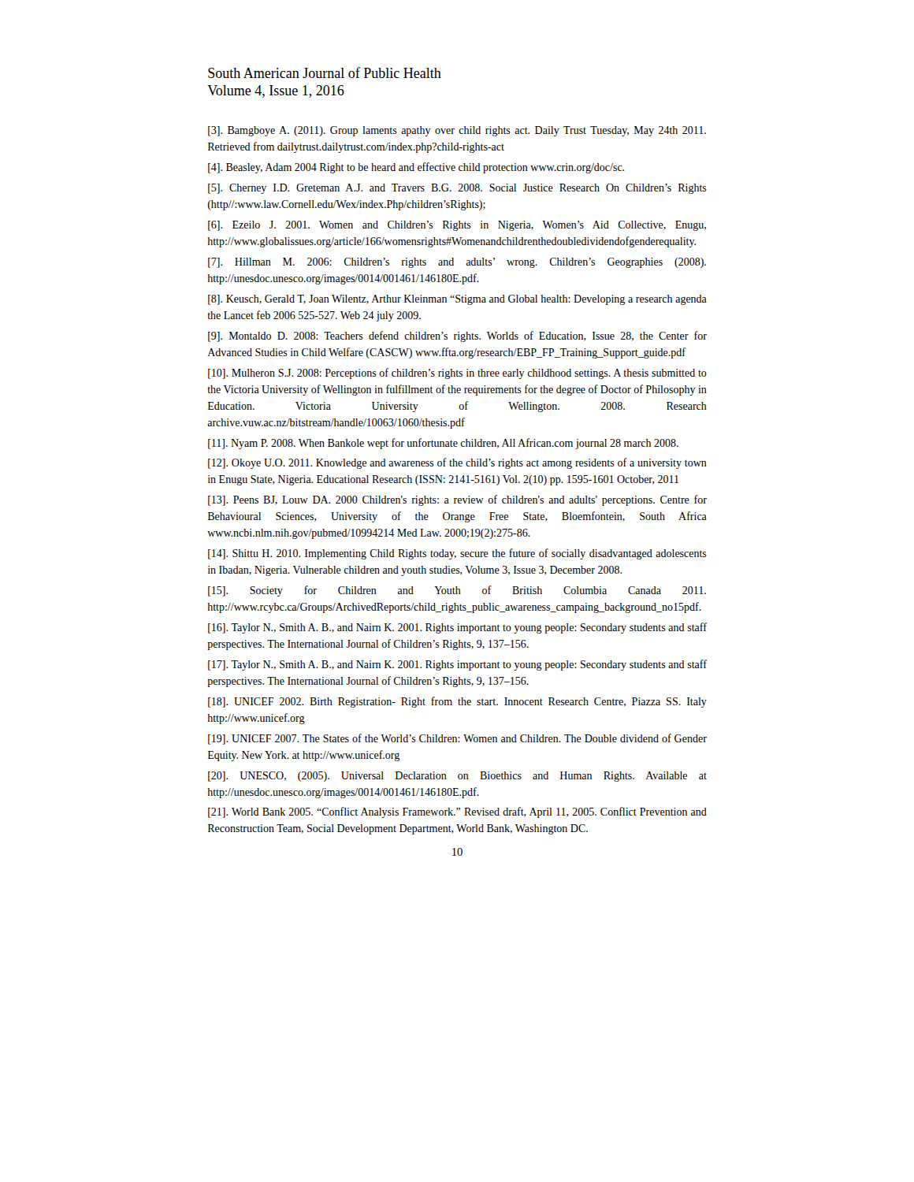South American Journal of Public Health Volume 4, Issue 1, 2016
[3]. Bamgboye A. (2011). Group laments apathy over child rights act. Daily Trust Tuesday, May 24th 2011. Retrieved from dailytrust.dailytrust.com/index.php?child-rights-act
[4]. Beasley, Adam 2004 Right to be heard and effective child protection www.crin.org/doc/sc.
[5]. Cherney I.D. Greteman A.J. and Travers B.G. 2008. Social Justice Research On Children’s Rights (http//:www.law.Cornell.edu/Wex/index.Php/children’sRights);
[6]. Ezeilo J. 2001. Women and Children’s Rights in Nigeria, Women’s Aid Collective, Enugu, http://www.globalissues.org/article/166/womensrights#Womenandchildrenthedoubledividendofgenderequality.
[7]. Hillman M. 2006: Children’s rights and adults’ wrong. Children’s Geographies (2008). http://unesdoc.unesco.org/images/0014/001461/146180E.pdf.
[8]. Keusch, Gerald T, Joan Wilentz, Arthur Kleinman “Stigma and Global health: Developing a research agenda the Lancet feb 2006 525-527. Web 24 july 2009.
[9]. Montaldo D. 2008: Teachers defend children’s rights. Worlds of Education, Issue 28, the Center for Advanced Studies in Child Welfare (CASCW) www.ffta.org/research/EBP_FP_Training_Support_guide.pdf
[10]. Mulheron S.J. 2008: Perceptions of children’s rights in three early childhood settings. A thesis submitted to the Victoria University of Wellington in fulfillment of the requirements for the degree of Doctor of Philosophy in Education. Victoria University of Wellington. 2008. Research archive.vuw.ac.nz/bitstream/handle/10063/1060/thesis.pdf
[11]. Nyam P. 2008. When Bankole wept for unfortunate children, All African.com journal 28 march 2008.
[12]. Okoye U.O. 2011. Knowledge and awareness of the child’s rights act among residents of a university town in Enugu State, Nigeria. Educational Research (ISSN: 2141-5161) Vol. 2(10) pp. 1595-1601 October, 2011
[13]. Peens BJ, Louw DA. 2000 Children's rights: a review of children's and adults' perceptions. Centre for Behavioural Sciences, University of the Orange Free State, Bloemfontein, South Africa www.ncbi.nlm.nih.gov/pubmed/10994214 Med Law. 2000;19(2):275-86.
[14]. Shittu H. 2010. Implementing Child Rights today, secure the future of socially disadvantaged adolescents in Ibadan, Nigeria. Vulnerable children and youth studies, Volume 3, Issue 3, December 2008.
[15]. Society for Children and Youth of British Columbia Canada 2011. http://www.rcybc.ca/Groups/ArchivedReports/child_rights_public_awareness_campaing_background_no15pdf.
[16]. Taylor N., Smith A. B., and Nairn K. 2001. Rights important to young people: Secondary students and staff perspectives. The International Journal of Children’s Rights, 9, 137–156.
[17]. Taylor N., Smith A. B., and Nairn K. 2001. Rights important to young people: Secondary students and staff perspectives. The International Journal of Children’s Rights, 9, 137–156.
[18]. UNICEF 2002. Birth Registration- Right from the start. Innocent Research Centre, Piazza SS. Italy http://www.unicef.org
[19]. UNICEF 2007. The States of the World’s Children: Women and Children. The Double dividend of Gender Equity. New York. at http://www.unicef.org
[20]. UNESCO, (2005). Universal Declaration on Bioethics and Human Rights. Available at http://unesdoc.unesco.org/images/0014/001461/146180E.pdf.
[21]. World Bank 2005. “Conflict Analysis Framework.” Revised draft, April 11, 2005. Conflict Prevention and Reconstruction Team, Social Development Department, World Bank, Washington DC.
10